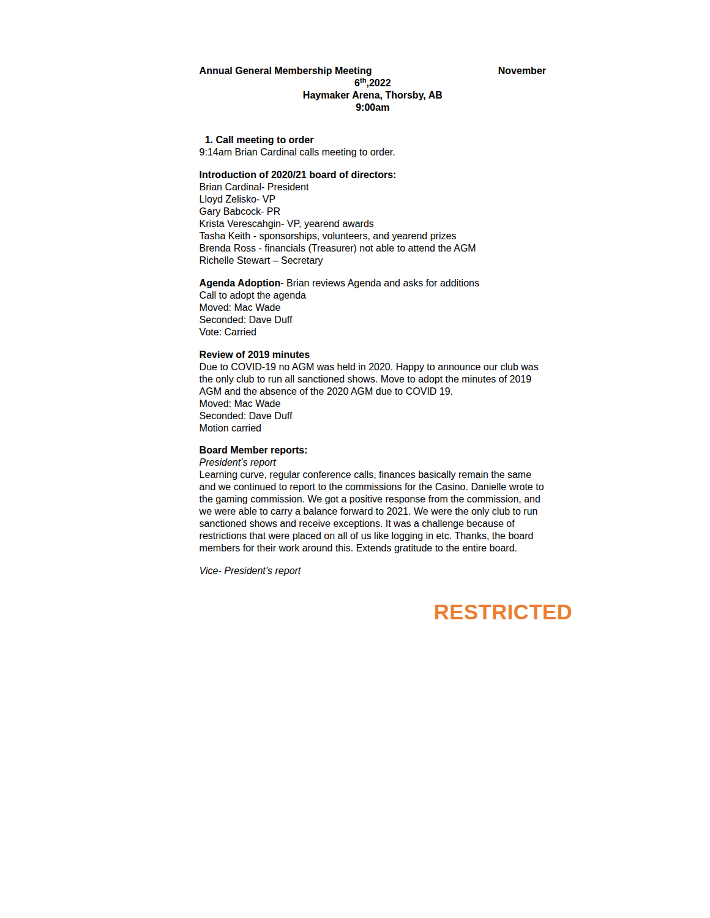Annual General Membership Meeting November
6th,2022
Haymaker Arena, Thorsby, AB
9:00am
Call meeting to order
9:14am Brian Cardinal calls meeting to order.
Introduction of 2020/21 board of directors:
Brian Cardinal- President
Lloyd Zelisko- VP
Gary Babcock- PR
Krista Verescahgin- VP, yearend awards
Tasha Keith - sponsorships, volunteers, and yearend prizes
Brenda Ross - financials (Treasurer) not able to attend the AGM
Richelle Stewart – Secretary
Agenda Adoption- Brian reviews Agenda and asks for additions
Call to adopt the agenda
Moved: Mac Wade
Seconded: Dave Duff
Vote: Carried
Review of 2019 minutes
Due to COVID-19 no AGM was held in 2020. Happy to announce our club was the only club to run all sanctioned shows. Move to adopt the minutes of 2019 AGM and the absence of the 2020 AGM due to COVID 19.
Moved: Mac Wade
Seconded: Dave Duff
Motion carried
Board Member reports:
President’s report
Learning curve, regular conference calls, finances basically remain the same and we continued to report to the commissions for the Casino. Danielle wrote to the gaming commission. We got a positive response from the commission, and we were able to carry a balance forward to 2021. We were the only club to run sanctioned shows and receive exceptions. It was a challenge because of restrictions that were placed on all of us like logging in etc. Thanks, the board members for their work around this. Extends gratitude to the entire board.
Vice- President’s report
RESTRICTED